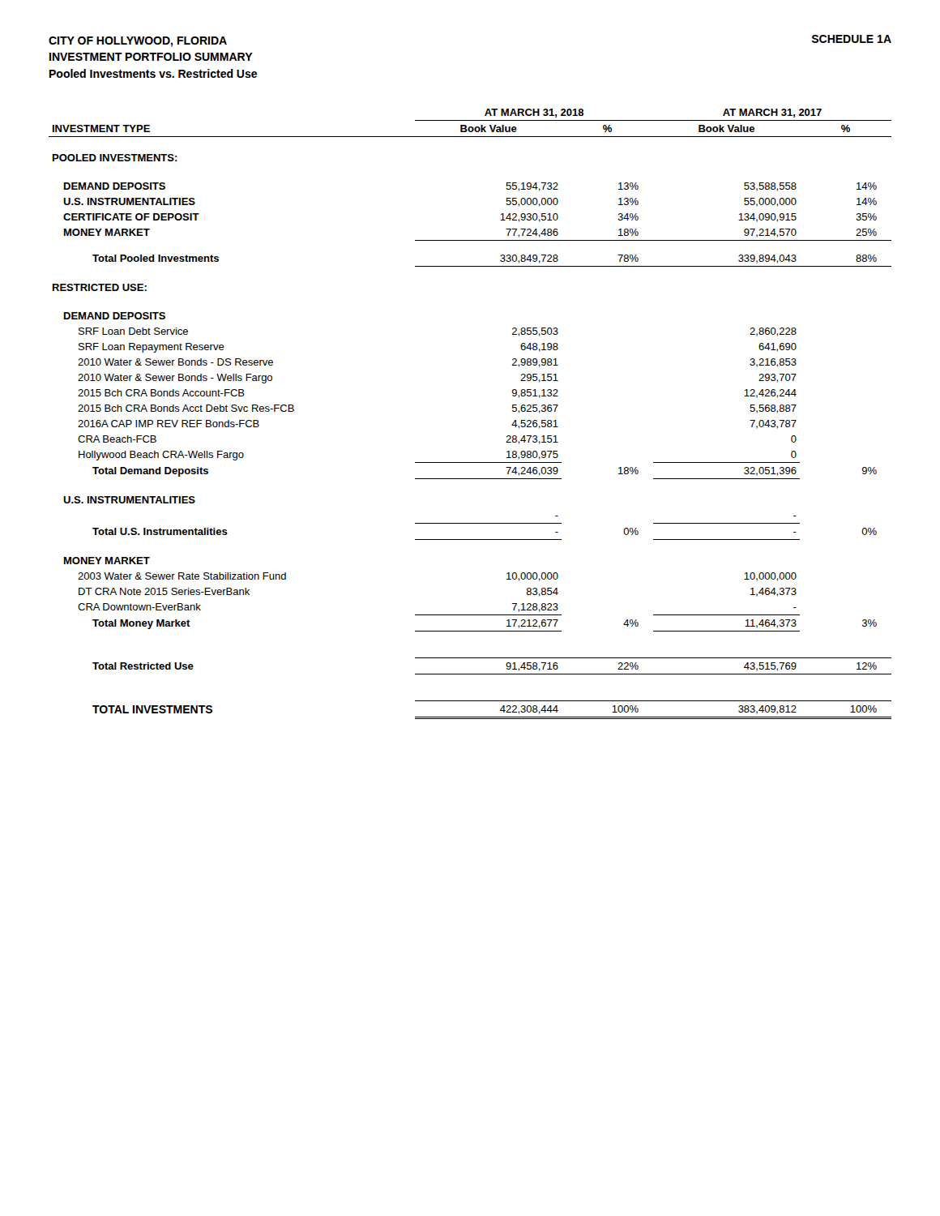CITY OF HOLLYWOOD, FLORIDA
INVESTMENT PORTFOLIO SUMMARY
Pooled Investments vs. Restricted Use
SCHEDULE 1A
| | AT MARCH 31, 2018 | AT MARCH 31, 2017 |
| INVESTMENT TYPE | Book Value | % | Book Value | % |
| POOLED INVESTMENTS: | | | | |
| DEMAND DEPOSITS | 55,194,732 | 13% | 53,588,558 | 14% |
| U.S. INSTRUMENTALITIES | 55,000,000 | 13% | 55,000,000 | 14% |
| CERTIFICATE OF DEPOSIT | 142,930,510 | 34% | 134,090,915 | 35% |
| MONEY MARKET | 77,724,486 | 18% | 97,214,570 | 25% |
| Total Pooled Investments | 330,849,728 | 78% | 339,894,043 | 88% |
| RESTRICTED USE: | | | | |
| DEMAND DEPOSITS | | | | |
| SRF Loan Debt Service | 2,855,503 | | 2,860,228 | |
| SRF Loan Repayment Reserve | 648,198 | | 641,690 | |
| 2010 Water & Sewer Bonds - DS Reserve | 2,989,981 | | 3,216,853 | |
| 2010 Water & Sewer Bonds - Wells Fargo | 295,151 | | 293,707 | |
| 2015 Bch CRA Bonds Account-FCB | 9,851,132 | | 12,426,244 | |
| 2015 Bch CRA Bonds Acct Debt Svc Res-FCB | 5,625,367 | | 5,568,887 | |
| 2016A CAP IMP REV REF Bonds-FCB | 4,526,581 | | 7,043,787 | |
| CRA Beach-FCB | 28,473,151 | | 0 | |
| Hollywood Beach CRA-Wells Fargo | 18,980,975 | | 0 | |
| Total Demand Deposits | 74,246,039 | 18% | 32,051,396 | 9% |
| U.S. INSTRUMENTALITIES | | | | |
| | - | | - | |
| Total U.S. Instrumentalities | - | 0% | - | 0% |
| MONEY MARKET | | | | |
| 2003 Water & Sewer Rate Stabilization Fund | 10,000,000 | | 10,000,000 | |
| DT CRA Note 2015 Series-EverBank | 83,854 | | 1,464,373 | |
| CRA Downtown-EverBank | 7,128,823 | | - | |
| Total Money Market | 17,212,677 | 4% | 11,464,373 | 3% |
| Total Restricted Use | 91,458,716 | 22% | 43,515,769 | 12% |
| TOTAL INVESTMENTS | 422,308,444 | 100% | 383,409,812 | 100% |